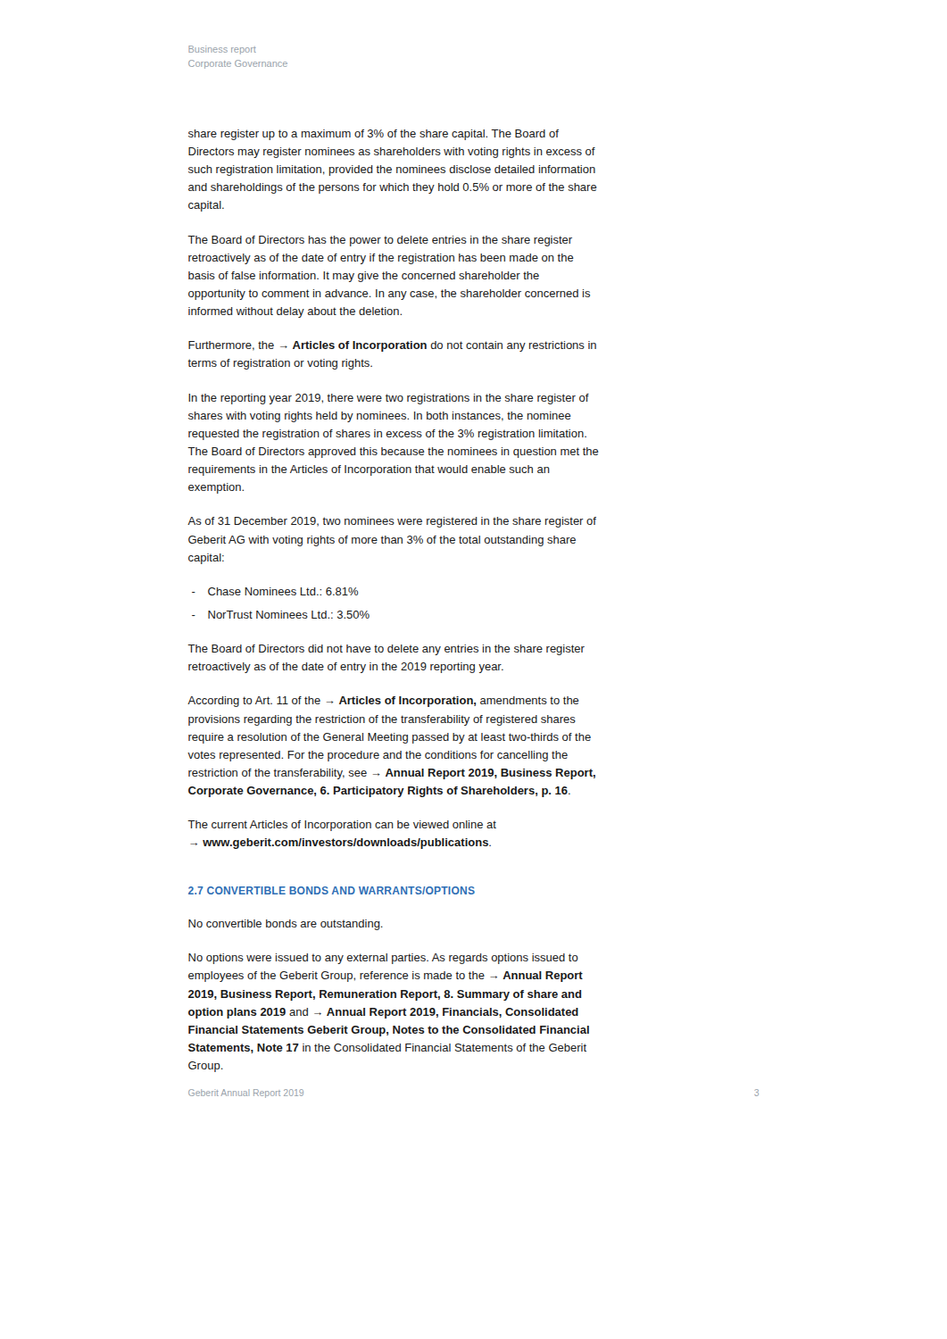Business report
Corporate Governance
share register up to a maximum of 3% of the share capital. The Board of Directors may register nominees as shareholders with voting rights in excess of such registration limitation, provided the nominees disclose detailed information and shareholdings of the persons for which they hold 0.5% or more of the share capital.
The Board of Directors has the power to delete entries in the share register retroactively as of the date of entry if the registration has been made on the basis of false information. It may give the concerned shareholder the opportunity to comment in advance. In any case, the shareholder concerned is informed without delay about the deletion.
Furthermore, the → Articles of Incorporation do not contain any restrictions in terms of registration or voting rights.
In the reporting year 2019, there were two registrations in the share register of shares with voting rights held by nominees. In both instances, the nominee requested the registration of shares in excess of the 3% registration limitation. The Board of Directors approved this because the nominees in question met the requirements in the Articles of Incorporation that would enable such an exemption.
As of 31 December 2019, two nominees were registered in the share register of Geberit AG with voting rights of more than 3% of the total outstanding share capital:
Chase Nominees Ltd.: 6.81%
NorTrust Nominees Ltd.: 3.50%
The Board of Directors did not have to delete any entries in the share register retroactively as of the date of entry in the 2019 reporting year.
According to Art. 11 of the → Articles of Incorporation, amendments to the provisions regarding the restriction of the transferability of registered shares require a resolution of the General Meeting passed by at least two-thirds of the votes represented. For the procedure and the conditions for cancelling the restriction of the transferability, see → Annual Report 2019, Business Report, Corporate Governance, 6. Participatory Rights of Shareholders, p. 16.
The current Articles of Incorporation can be viewed online at
→ www.geberit.com/investors/downloads/publications.
2.7 Convertible bonds and warrants/options
No convertible bonds are outstanding.
No options were issued to any external parties. As regards options issued to employees of the Geberit Group, reference is made to the → Annual Report 2019, Business Report, Remuneration Report, 8. Summary of share and option plans 2019 and → Annual Report 2019, Financials, Consolidated Financial Statements Geberit Group, Notes to the Consolidated Financial Statements, Note 17 in the Consolidated Financial Statements of the Geberit Group.
Geberit Annual Report 2019 3